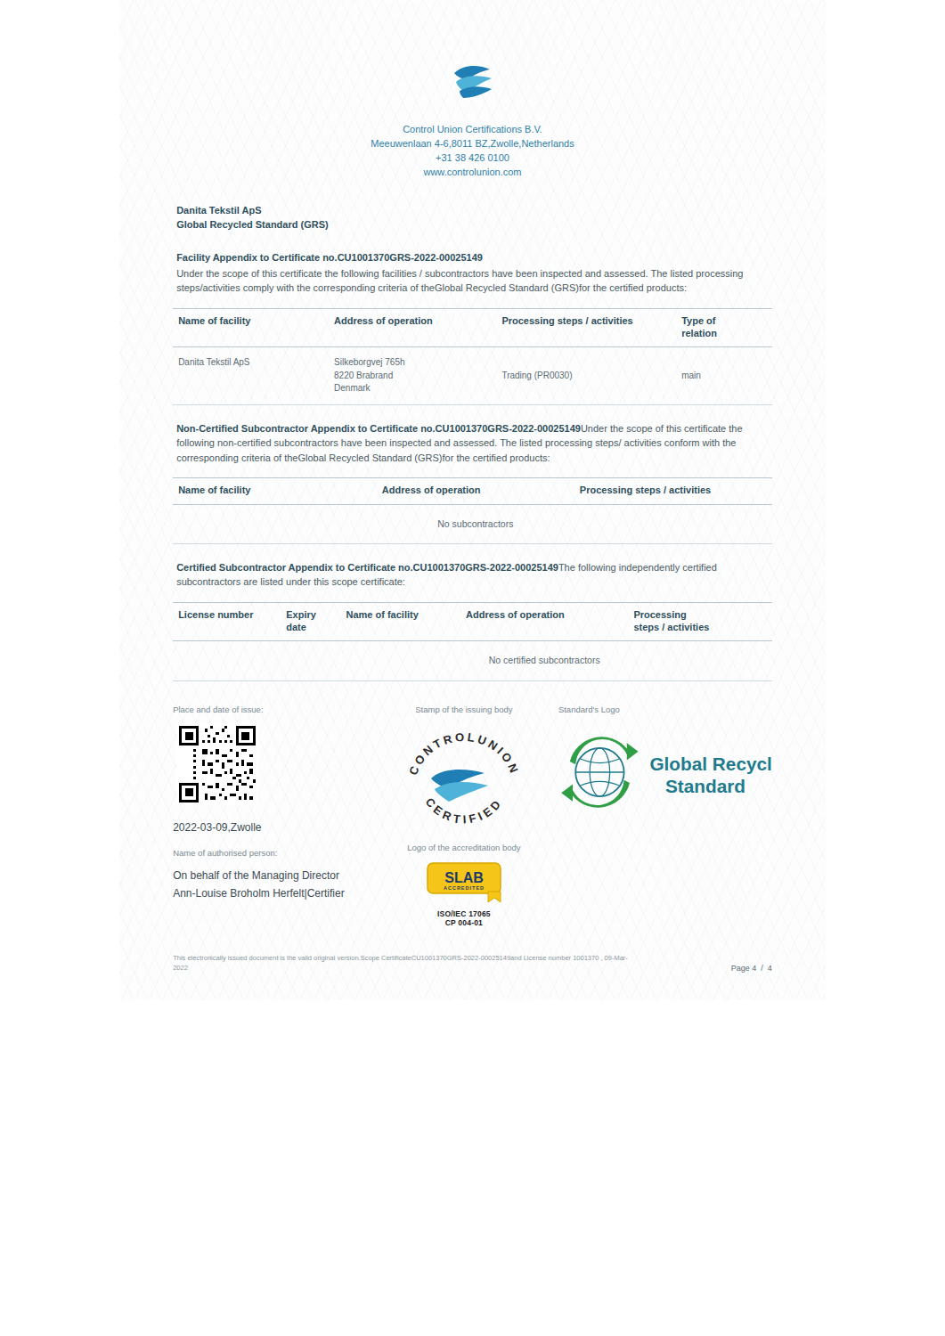Control Union Certifications B.V.
Meeuwenlaan 4-6,8011 BZ,Zwolle,Netherlands
+31 38 426 0100
www.controlunion.com
Danita Tekstil ApS
Global Recycled Standard (GRS)
Facility Appendix to Certificate no.CU1001370GRS-2022-00025149
Under the scope of this certificate the following facilities / subcontractors have been inspected and assessed. The listed processing steps/activities comply with the corresponding criteria of theGlobal Recycled Standard (GRS)for the certified products:
| Name of facility | Address of operation | Processing steps / activities | Type of relation |
| --- | --- | --- | --- |
| Danita Tekstil ApS | Silkeborgvej 765h 8220 Brabrand Denmark | Trading (PR0030) | main |
Non-Certified Subcontractor Appendix to Certificate no.CU1001370GRS-2022-00025149 Under the scope of this certificate the following non-certified subcontractors have been inspected and assessed. The listed processing steps/ activities conform with the corresponding criteria of theGlobal Recycled Standard (GRS)for the certified products:
| Name of facility | Address of operation | Processing steps / activities |
| --- | --- | --- |
| | No subcontractors | |
Certified Subcontractor Appendix to Certificate no.CU1001370GRS-2022-00025149 The following independently certified subcontractors are listed under this scope certificate:
| License number | Expiry date | Name of facility | Address of operation | Processing steps / activities |
| --- | --- | --- | --- | --- |
| | | | No certified subcontractors | |
Place and date of issue:
2022-03-09,Zwolle
Name of authorised person:
On behalf of the Managing Director
Ann-Louise Broholm Herfelt|Certifier
Stamp of the issuing body
CONTROLUNION CERTIFIED
Logo of the accreditation body
SLAB ACCREDITED
ISO/IEC 17065
CP 004-01
Standard's Logo
Global Recycled Standard
This electronically issued document is the valid original version.Scope CertificateCU1001370GRS-2022-00025149and License number 1001370 , 09-Mar-2022
Page 4 / 4